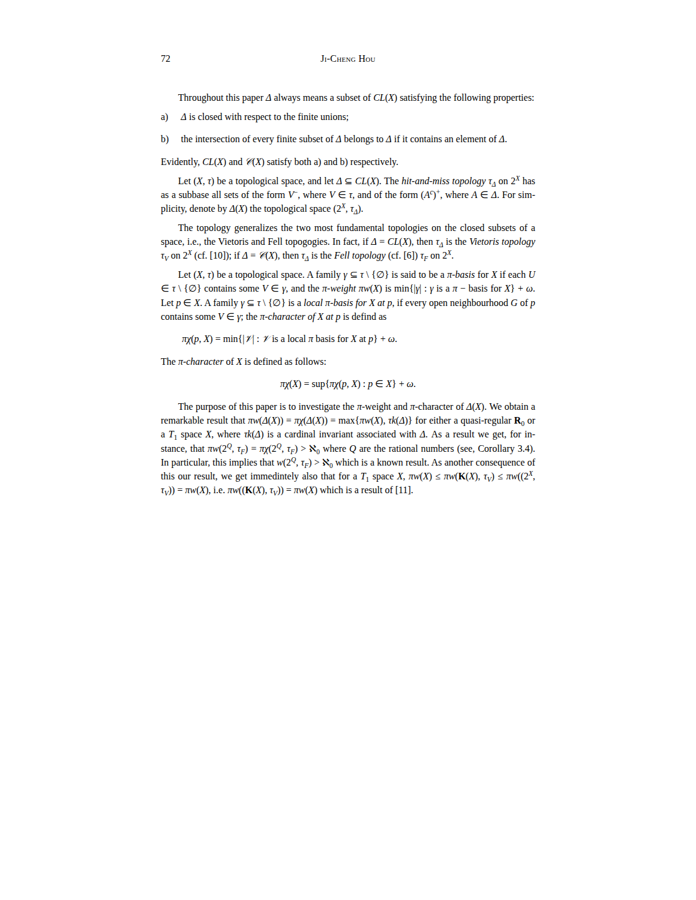72 Ji-Cheng Hou
Throughout this paper Δ always means a subset of CL(X) satisfying the following properties:
a) Δ is closed with respect to the finite unions;
b) the intersection of every finite subset of Δ belongs to Δ if it contains an element of Δ.
Evidently, CL(X) and 𝒞(X) satisfy both a) and b) respectively.
Let (X, τ) be a topological space, and let Δ ⊆ CL(X). The hit-and-miss topology τΔ on 2X has as a subbase all sets of the form V−, where V ∈ τ, and of the form (Ac)+, where A ∈ Δ. For simplicity, denote by Δ(X) the topological space (2X, τΔ).
The topology generalizes the two most fundamental topologies on the closed subsets of a space, i.e., the Vietoris and Fell topogogies. In fact, if Δ = CL(X), then τΔ is the Vietoris topology τV on 2X (cf. [10]); if Δ = 𝒞(X), then τΔ is the Fell topology (cf. [6]) τF on 2X.
Let (X, τ) be a topological space. A family γ ⊆ τ \ {∅} is said to be a π-basis for X if each U ∈ τ \ {∅} contains some V ∈ γ, and the π-weight πw(X) is min{|γ| : γ is a π − basis for X} + ω. Let p ∈ X. A family γ ⊆ τ \ {∅} is a local π-basis for X at p, if every open neighbourhood G of p contains some V ∈ γ; the π-character of X at p is defind as
πχ(p, X) = min{|𝒱| : 𝒱 is a local π basis for X at p} + ω.
The π-character of X is defined as follows:
πχ(X) = sup{πχ(p, X) : p ∈ X} + ω.
The purpose of this paper is to investigate the π-weight and π-character of Δ(X). We obtain a remarkable result that πw(Δ(X)) = πχ(Δ(X)) = max{πw(X), τk(Δ)} for either a quasi-regular R0 or a T1 space X, where τk(Δ) is a cardinal invariant associated with Δ. As a result we get, for instance, that πw(2Q, τF) = πχ(2Q, τF) > ℵ0 where Q are the rational numbers (see, Corollary 3.4). In particular, this implies that w(2Q, τF) > ℵ0 which is a known result. As another consequence of this our result, we get immedintely also that for a T1 space X, πw(X) ≤ πw(K(X), τV) ≤ πw((2X, τV)) = πw(X), i.e. πw((K(X), τV)) = πw(X) which is a result of [11].